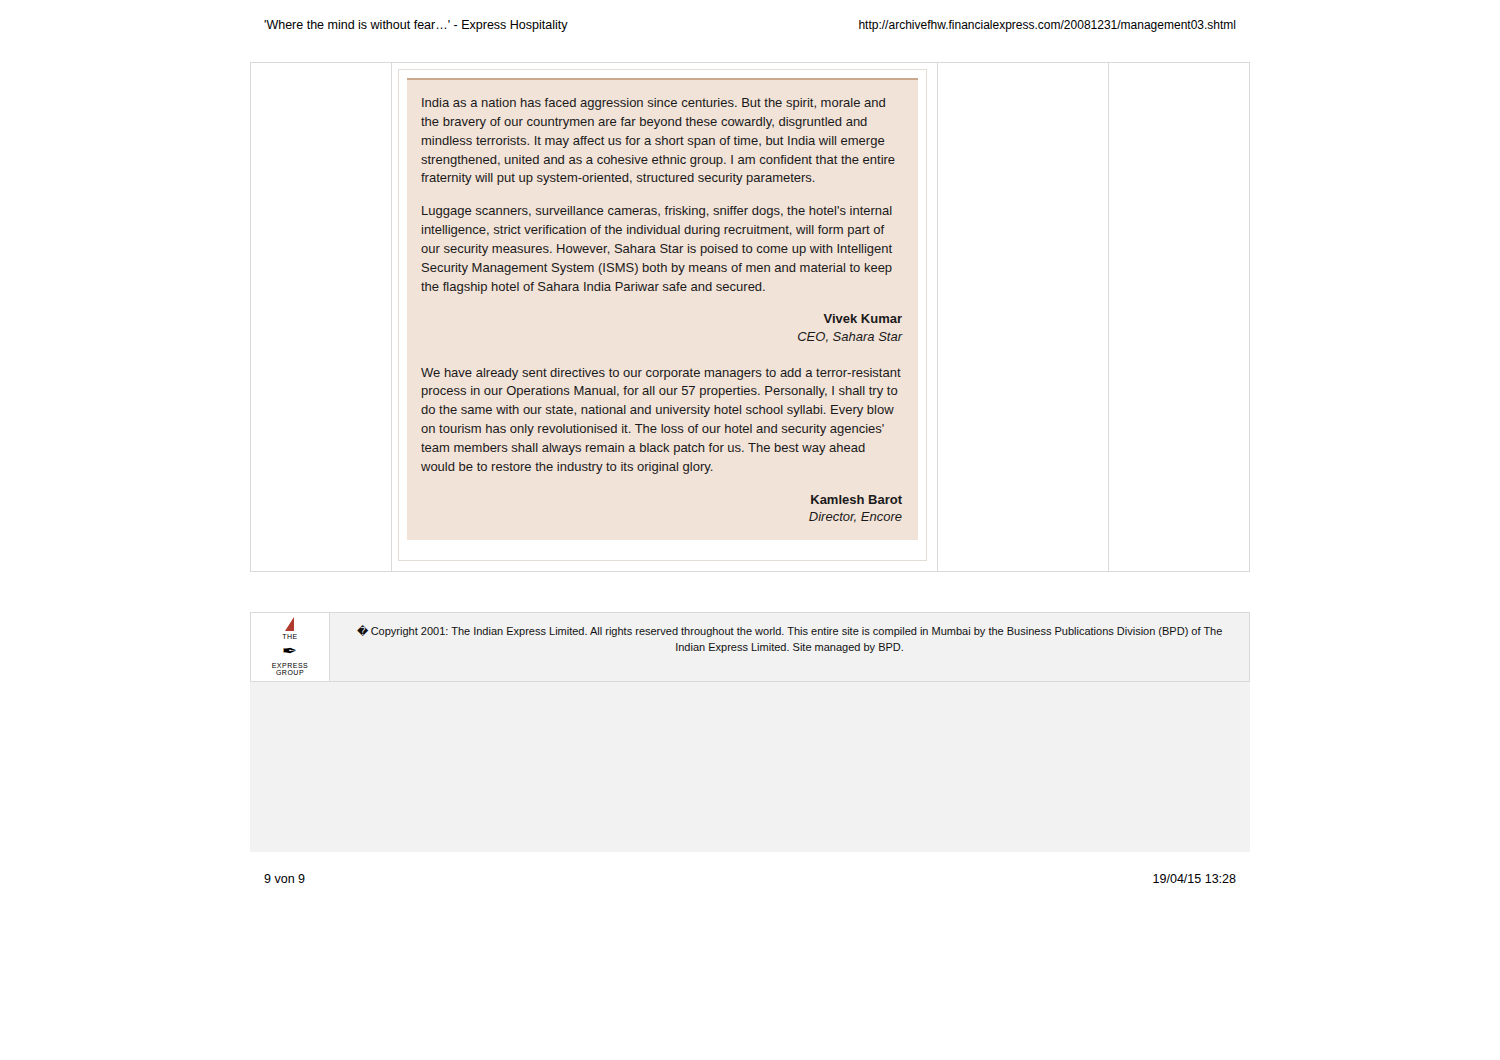'Where the mind is without fear…' - Express Hospitality
http://archivefhw.financialexpress.com/20081231/management03.shtml
India as a nation has faced aggression since centuries. But the spirit, morale and the bravery of our countrymen are far beyond these cowardly, disgruntled and mindless terrorists. It may affect us for a short span of time, but India will emerge strengthened, united and as a cohesive ethnic group. I am confident that the entire fraternity will put up system-oriented, structured security parameters.
Luggage scanners, surveillance cameras, frisking, sniffer dogs, the hotel's internal intelligence, strict verification of the individual during recruitment, will form part of our security measures. However, Sahara Star is poised to come up with Intelligent Security Management System (ISMS) both by means of men and material to keep the flagship hotel of Sahara India Pariwar safe and secured.
Vivek Kumar
CEO, Sahara Star
We have already sent directives to our corporate managers to add a terror-resistant process in our Operations Manual, for all our 57 properties. Personally, I shall try to do the same with our state, national and university hotel school syllabi. Every blow on tourism has only revolutionised it. The loss of our hotel and security agencies' team members shall always remain a black patch for us. The best way ahead would be to restore the industry to its original glory.
Kamlesh Barot
Director, Encore
THE
✒ EXPRESS
GROUP
� Copyright 2001: The Indian Express Limited. All rights reserved throughout the world. This entire site is compiled in Mumbai by the Business Publications Division (BPD) of The Indian Express Limited. Site managed by BPD.
9 von 9
19/04/15 13:28